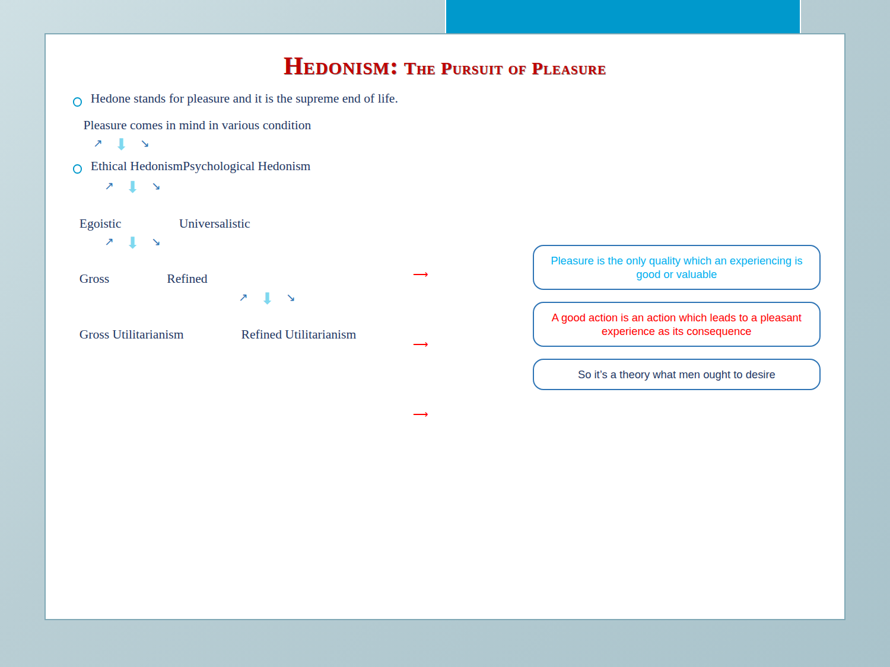Hedonism: The Pursuit of Pleasure
Hedone stands for pleasure and it is the supreme end of life.
Pleasure comes in mind in various condition
↗ ⬇ ↘
Ethical Hedonism Psychological Hedonism
↗ ⬇ ↘
Egoistic Universalistic
↗ ⬇ ↘
Gross Refined
↗ ⬇ ↘
Gross Utilitarianism Refined Utilitarianism
Pleasure is the only quality which an experiencing is good or valuable
A good action is an action which leads to a pleasant experience as its consequence
So it’s a theory what men ought to desire
⟶ ⟶ ⟶